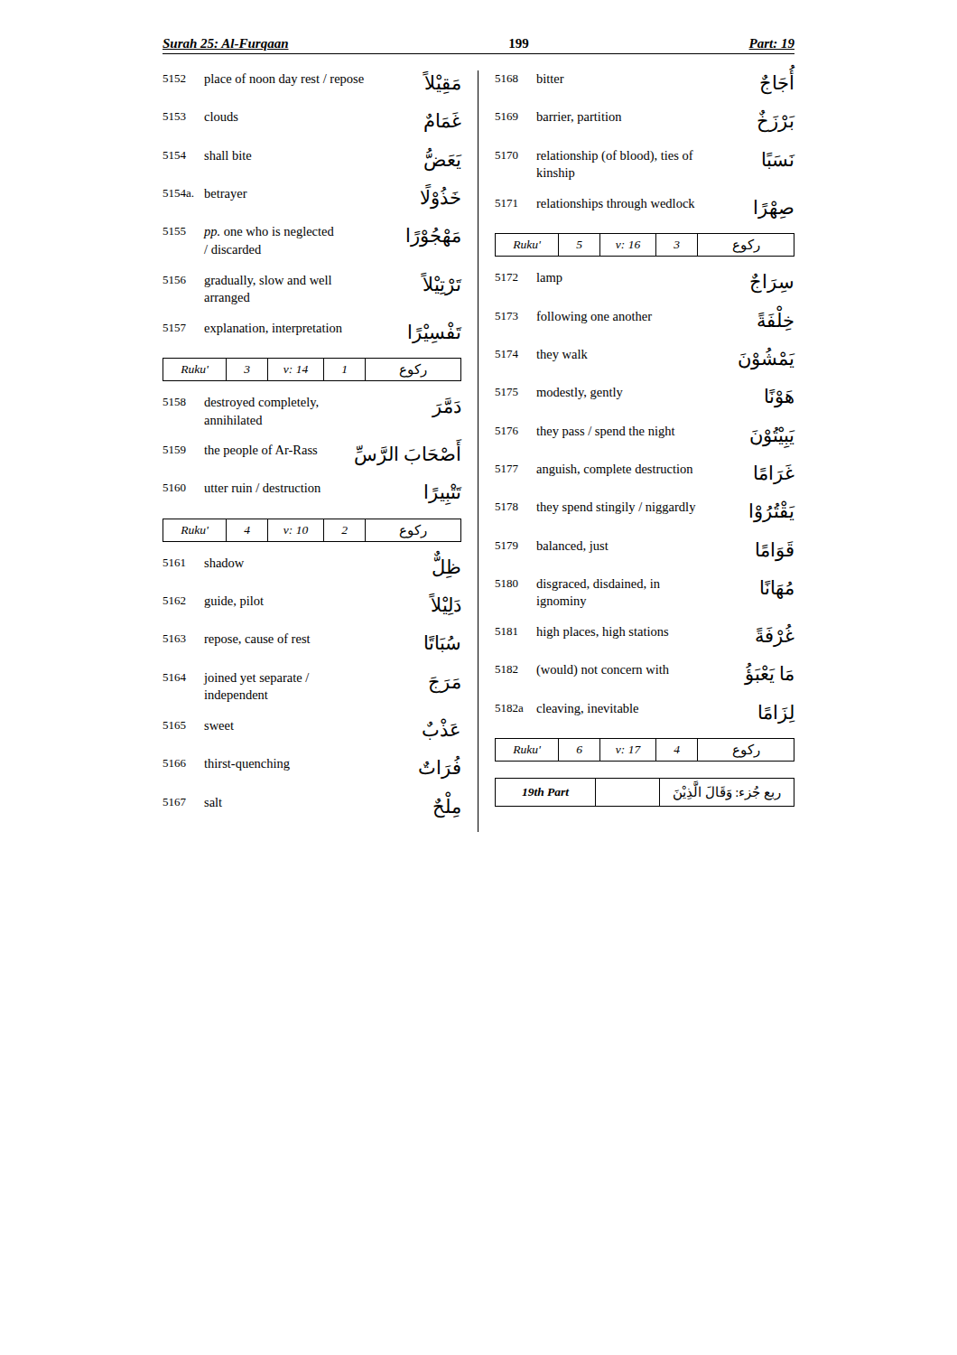Surah 25: Al-Furqaan 199 Part: 19
5152
place of noon day rest / repose
مَقِيْلاً
5153
clouds
غَمَامٌ
5154
shall bite
يَعَضُّ
5154a.
betrayer
خَذُوْلًا
5155
pp. one who is neglected / discarded
مَهْجُوْرًا
5156
gradually, slow and well arranged
تَرْتِيْلاً
5157
explanation, interpretation
تَفْسِيْرًا
Ruku'
3
v: 14
1
رکوع
5158
destroyed completely, annihilated
دَمَّرَ
5159
the people of Ar-Rass
أَصْحَابَ الرَّسِّ
5160
utter ruin / destruction
تَتْبِيرًا
Ruku'
4
v: 10
2
رکوع
5161
shadow
ظِلٌّ
5162
guide, pilot
دَلِيْلاً
5163
repose, cause of rest
سُبَاتًا
5164
joined yet separate / independent
مَرَجَ
5165
sweet
عَذْبٌ
5166
thirst-quenching
فُرَاتٌ
5167
salt
مِلْحٌ
5168
bitter
أُجَاجٌ
5169
barrier, partition
بَرْزَخٌ
5170
relationship (of blood), ties of kinship
نَسَبًا
5171
relationships through wedlock
صِهْرًا
Ruku'
5
v: 16
3
رکوع
5172
lamp
سِرَاجٌ
5173
following one another
خِلْفَةً
5174
they walk
يَمْشُوْنَ
5175
modestly, gently
هَوْنًا
5176
they pass / spend the night
يَبِيْتُوْنَ
5177
anguish, complete destruction
غَرَامًا
5178
they spend stingily / niggardly
يَقْتُرُوْا
5179
balanced, just
قَوَامًا
5180
disgraced, disdained, in ignominy
مُهَانًا
5181
high places, high stations
غُرْفَةً
5182
(would) not concern with
مَا يَعْبَؤُ
5182a
cleaving, inevitable
لِزَامًا
Ruku'
6
v: 17
4
رکوع
19th Part
ربع جُزء: وَقَالَ الَّذِيْنَ